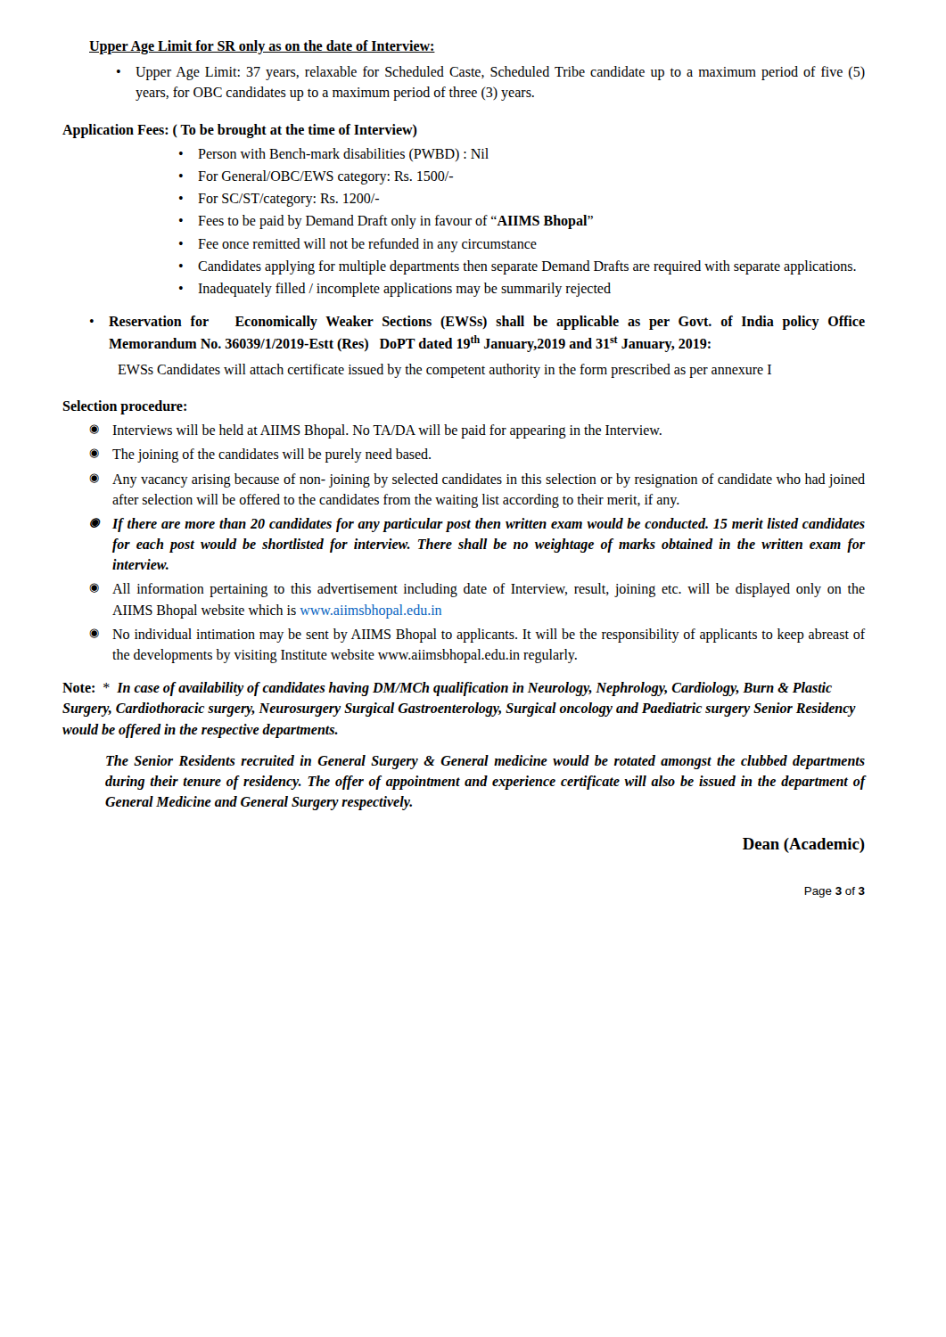Upper Age Limit for SR only as on the date of Interview:
Upper Age Limit: 37 years, relaxable for Scheduled Caste, Scheduled Tribe candidate up to a maximum period of five (5) years, for OBC candidates up to a maximum period of three (3) years.
Application Fees: ( To be brought at the time of Interview)
Person with Bench-mark disabilities (PWBD) : Nil
For General/OBC/EWS category: Rs. 1500/-
For SC/ST/category: Rs. 1200/-
Fees to be paid by Demand Draft only in favour of “AIIMS Bhopal”
Fee once remitted will not be refunded in any circumstance
Candidates applying for multiple departments then separate Demand Drafts are required with separate applications.
Inadequately filled / incomplete applications may be summarily rejected
Reservation for Economically Weaker Sections (EWSs) shall be applicable as per Govt. of India policy Office Memorandum No. 36039/1/2019-Estt (Res) DoPT dated 19th January,2019 and 31st January, 2019:
EWSs Candidates will attach certificate issued by the competent authority in the form prescribed as per annexure I
Selection procedure:
Interviews will be held at AIIMS Bhopal. No TA/DA will be paid for appearing in the Interview.
The joining of the candidates will be purely need based.
Any vacancy arising because of non- joining by selected candidates in this selection or by resignation of candidate who had joined after selection will be offered to the candidates from the waiting list according to their merit, if any.
If there are more than 20 candidates for any particular post then written exam would be conducted. 15 merit listed candidates for each post would be shortlisted for interview. There shall be no weightage of marks obtained in the written exam for interview.
All information pertaining to this advertisement including date of Interview, result, joining etc. will be displayed only on the AIIMS Bhopal website which is www.aiimsbhopal.edu.in
No individual intimation may be sent by AIIMS Bhopal to applicants. It will be the responsibility of applicants to keep abreast of the developments by visiting Institute website www.aiimsbhopal.edu.in regularly.
Note: * In case of availability of candidates having DM/MCh qualification in Neurology, Nephrology, Cardiology, Burn & Plastic Surgery, Cardiothoracic surgery, Neurosurgery Surgical Gastroenterology, Surgical oncology and Paediatric surgery Senior Residency would be offered in the respective departments.
The Senior Residents recruited in General Surgery & General medicine would be rotated amongst the clubbed departments during their tenure of residency. The offer of appointment and experience certificate will also be issued in the department of General Medicine and General Surgery respectively.
Dean (Academic)
Page 3 of 3